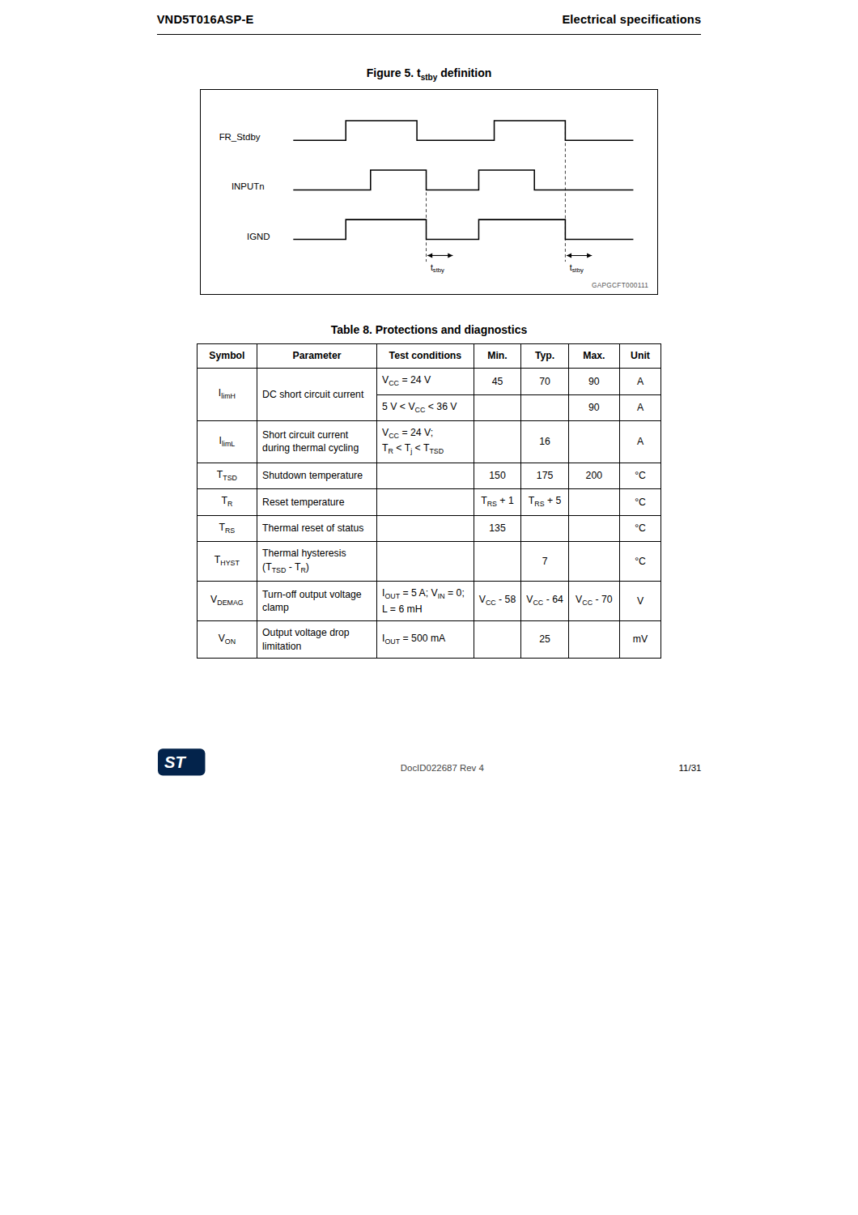VND5T016ASP-E
Electrical specifications
Figure 5. tstby definition
FR_Stdby INPUTn IGND tstby tstby
GAPGCFT000111
Table 8. Protections and diagnostics
| Symbol | Parameter | Test conditions | Min. | Typ. | Max. | Unit |
| --- | --- | --- | --- | --- | --- | --- |
| I limH | DC short circuit current | V CC = 24 V | 45 | 70 | 90 | A |
| 5 V < V CC < 36 V | | | 90 | A |
| I limL | Short circuit current during thermal cycling | V CC = 24 V; T R < T j < T TSD | | 16 | | A |
| T TSD | Shutdown temperature | | 150 | 175 | 200 | °C |
| T R | Reset temperature | | T RS + 1 | T RS + 5 | | °C |
| T RS | Thermal reset of status | | 135 | | | °C |
| T HYST | Thermal hysteresis (T TSD - T R ) | | | 7 | | °C |
| V DEMAG | Turn-off output voltage clamp | I OUT = 5 A; V IN = 0; L = 6 mH | V CC - 58 | V CC - 64 | V CC - 70 | V |
| V ON | Output voltage drop limitation | I OUT = 500 mA | | 25 | | mV |
ST
DocID022687 Rev 4
11/31